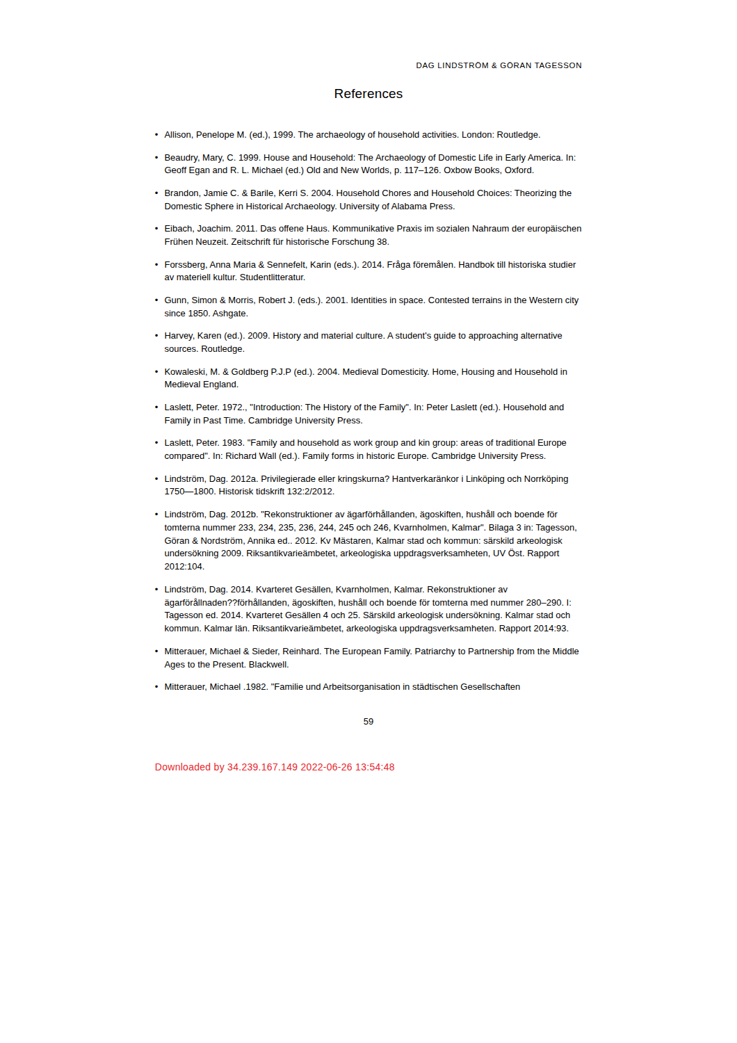DAG LINDSTRÖM & GÖRAN TAGESSON
References
Allison, Penelope M. (ed.), 1999. The archaeology of household activities. London: Routledge.
Beaudry, Mary, C. 1999. House and Household: The Archaeology of Domestic Life in Early America. In: Geoff Egan and R. L. Michael (ed.) Old and New Worlds, p. 117–126. Oxbow Books, Oxford.
Brandon, Jamie C. & Barile, Kerri S. 2004. Household Chores and Household Choices: Theorizing the Domestic Sphere in Historical Archaeology. University of Alabama Press.
Eibach, Joachim. 2011. Das offene Haus. Kommunikative Praxis im sozialen Nahraum der europäischen Frühen Neuzeit. Zeitschrift für historische Forschung 38.
Forssberg, Anna Maria & Sennefelt, Karin (eds.). 2014. Fråga föremålen. Handbok till historiska studier av materiell kultur. Studentlitteratur.
Gunn, Simon & Morris, Robert J. (eds.). 2001. Identities in space. Contested terrains in the Western city since 1850. Ashgate.
Harvey, Karen (ed.). 2009. History and material culture. A student's guide to approaching alternative sources. Routledge.
Kowaleski, M. & Goldberg P.J.P (ed.). 2004. Medieval Domesticity. Home, Housing and Household in Medieval England.
Laslett, Peter. 1972., "Introduction: The History of the Family". In: Peter Laslett (ed.). Household and Family in Past Time. Cambridge University Press.
Laslett, Peter. 1983. "Family and household as work group and kin group: areas of traditional Europe compared". In: Richard Wall (ed.). Family forms in historic Europe. Cambridge University Press.
Lindström, Dag. 2012a. Privilegierade eller kringskurna? Hantverkaränkor i Linköping och Norrköping 1750—1800. Historisk tidskrift 132:2/2012.
Lindström, Dag. 2012b. "Rekonstruktioner av ägarförhållanden, ägoskiften, hushåll och boende för tomterna nummer 233, 234, 235, 236, 244, 245 och 246, Kvarnholmen, Kalmar". Bilaga 3 in: Tagesson, Göran & Nordström, Annika ed.. 2012. Kv Mästaren, Kalmar stad och kommun: särskild arkeologisk undersökning 2009. Riksantikvarieämbetet, arkeologiska uppdragsverksamheten, UV Öst. Rapport 2012:104.
Lindström, Dag. 2014. Kvarteret Gesällen, Kvarnholmen, Kalmar. Rekonstruktioner av ägarförållnaden??förhållanden, ägoskiften, hushåll och boende för tomterna med nummer 280–290. I: Tagesson ed. 2014. Kvarteret Gesällen 4 och 25. Särskild arkeologisk undersökning. Kalmar stad och kommun. Kalmar län. Riksantikvarieämbetet, arkeologiska uppdragsverksamheten. Rapport 2014:93.
Mitterauer, Michael & Sieder, Reinhard. The European Family. Patriarchy to Partnership from the Middle Ages to the Present. Blackwell.
Mitterauer, Michael .1982. "Familie und Arbeitsorganisation in städtischen Gesellschaften
59
Downloaded by 34.239.167.149 2022-06-26 13:54:48